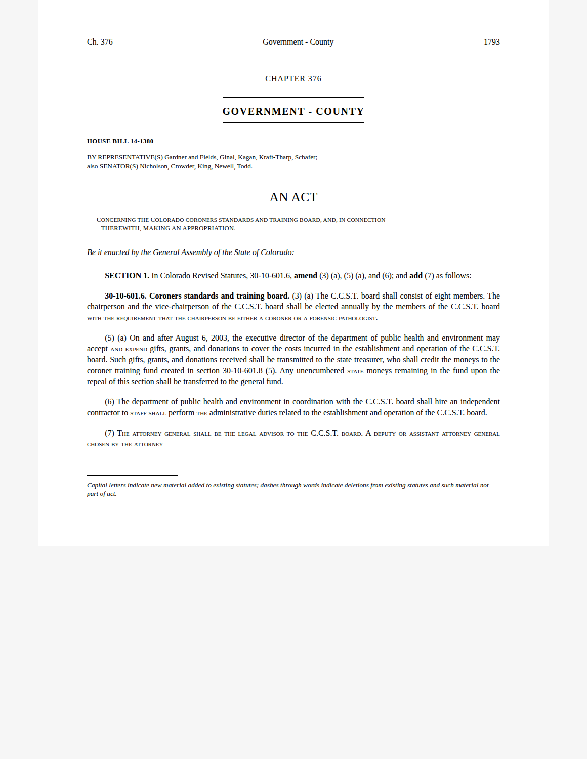Ch. 376 Government - County 1793
CHAPTER 376
GOVERNMENT - COUNTY
HOUSE BILL 14-1380
BY REPRESENTATIVE(S) Gardner and Fields, Ginal, Kagan, Kraft-Tharp, Schafer;
also SENATOR(S) Nicholson, Crowder, King, Newell, Todd.
AN ACT
CONCERNING THE COLORADO CORONERS STANDARDS AND TRAINING BOARD, AND, IN CONNECTION THEREWITH, MAKING AN APPROPRIATION.
Be it enacted by the General Assembly of the State of Colorado:
SECTION 1. In Colorado Revised Statutes, 30-10-601.6, amend (3) (a), (5) (a), and (6); and add (7) as follows:
30-10-601.6. Coroners standards and training board. (3) (a) The C.C.S.T. board shall consist of eight members. The chairperson and the vice-chairperson of the C.C.S.T. board shall be elected annually by the members of the C.C.S.T. board with the requirement that the chairperson be either a coroner or a forensic pathologist.
(5) (a) On and after August 6, 2003, the executive director of the department of public health and environment may accept and expend gifts, grants, and donations to cover the costs incurred in the establishment and operation of the C.C.S.T. board. Such gifts, grants, and donations received shall be transmitted to the state treasurer, who shall credit the moneys to the coroner training fund created in section 30-10-601.8 (5). Any unencumbered state moneys remaining in the fund upon the repeal of this section shall be transferred to the general fund.
(6) The department of public health and environment in coordination with the C.C.S.T. board shall hire an independent contractor to staff shall perform the administrative duties related to the establishment and operation of the C.C.S.T. board.
(7) The attorney general shall be the legal advisor to the C.C.S.T. board. A deputy or assistant attorney general chosen by the attorney
Capital letters indicate new material added to existing statutes; dashes through words indicate deletions from existing statutes and such material not part of act.